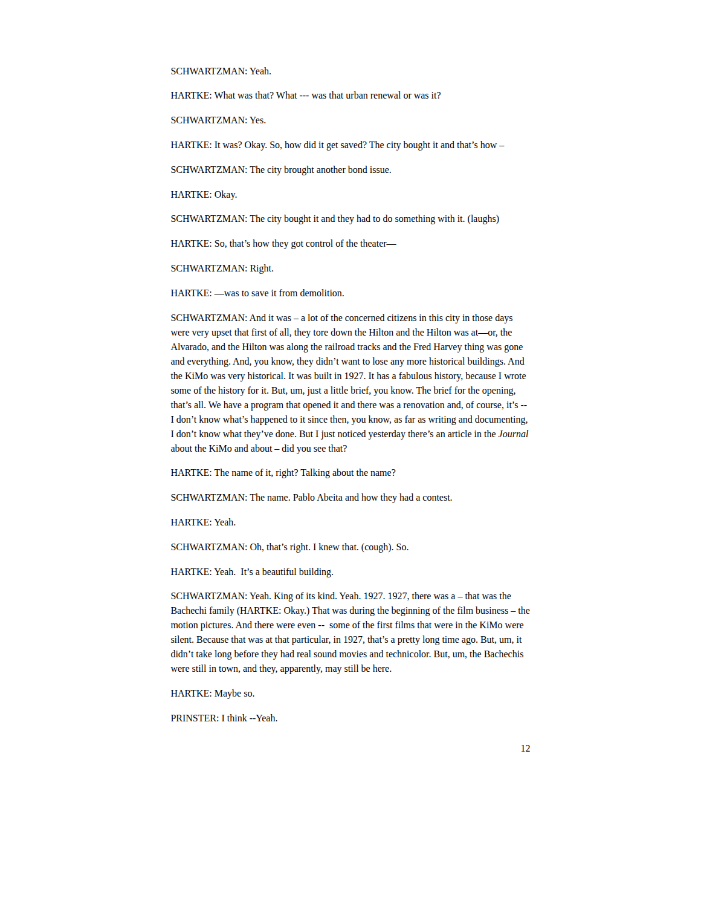SCHWARTZMAN: Yeah.
HARTKE: What was that? What --- was that urban renewal or was it?
SCHWARTZMAN: Yes.
HARTKE: It was? Okay. So, how did it get saved? The city bought it and that’s how –
SCHWARTZMAN: The city brought another bond issue.
HARTKE: Okay.
SCHWARTZMAN: The city bought it and they had to do something with it. (laughs)
HARTKE: So, that’s how they got control of the theater—
SCHWARTZMAN: Right.
HARTKE: —was to save it from demolition.
SCHWARTZMAN: And it was – a lot of the concerned citizens in this city in those days were very upset that first of all, they tore down the Hilton and the Hilton was at—or, the Alvarado, and the Hilton was along the railroad tracks and the Fred Harvey thing was gone and everything. And, you know, they didn’t want to lose any more historical buildings. And the KiMo was very historical. It was built in 1927. It has a fabulous history, because I wrote some of the history for it. But, um, just a little brief, you know. The brief for the opening, that’s all. We have a program that opened it and there was a renovation and, of course, it’s -- I don’t know what’s happened to it since then, you know, as far as writing and documenting, I don’t know what they’ve done. But I just noticed yesterday there’s an article in the Journal about the KiMo and about – did you see that?
HARTKE: The name of it, right? Talking about the name?
SCHWARTZMAN: The name. Pablo Abeita and how they had a contest.
HARTKE: Yeah.
SCHWARTZMAN: Oh, that’s right. I knew that. (cough). So.
HARTKE: Yeah. It’s a beautiful building.
SCHWARTZMAN: Yeah. King of its kind. Yeah. 1927. 1927, there was a – that was the Bachechi family (HARTKE: Okay.) That was during the beginning of the film business – the motion pictures. And there were even -- some of the first films that were in the KiMo were silent. Because that was at that particular, in 1927, that’s a pretty long time ago. But, um, it didn’t take long before they had real sound movies and technicolor. But, um, the Bachechis were still in town, and they, apparently, may still be here.
HARTKE: Maybe so.
PRINSTER: I think --Yeah.
12